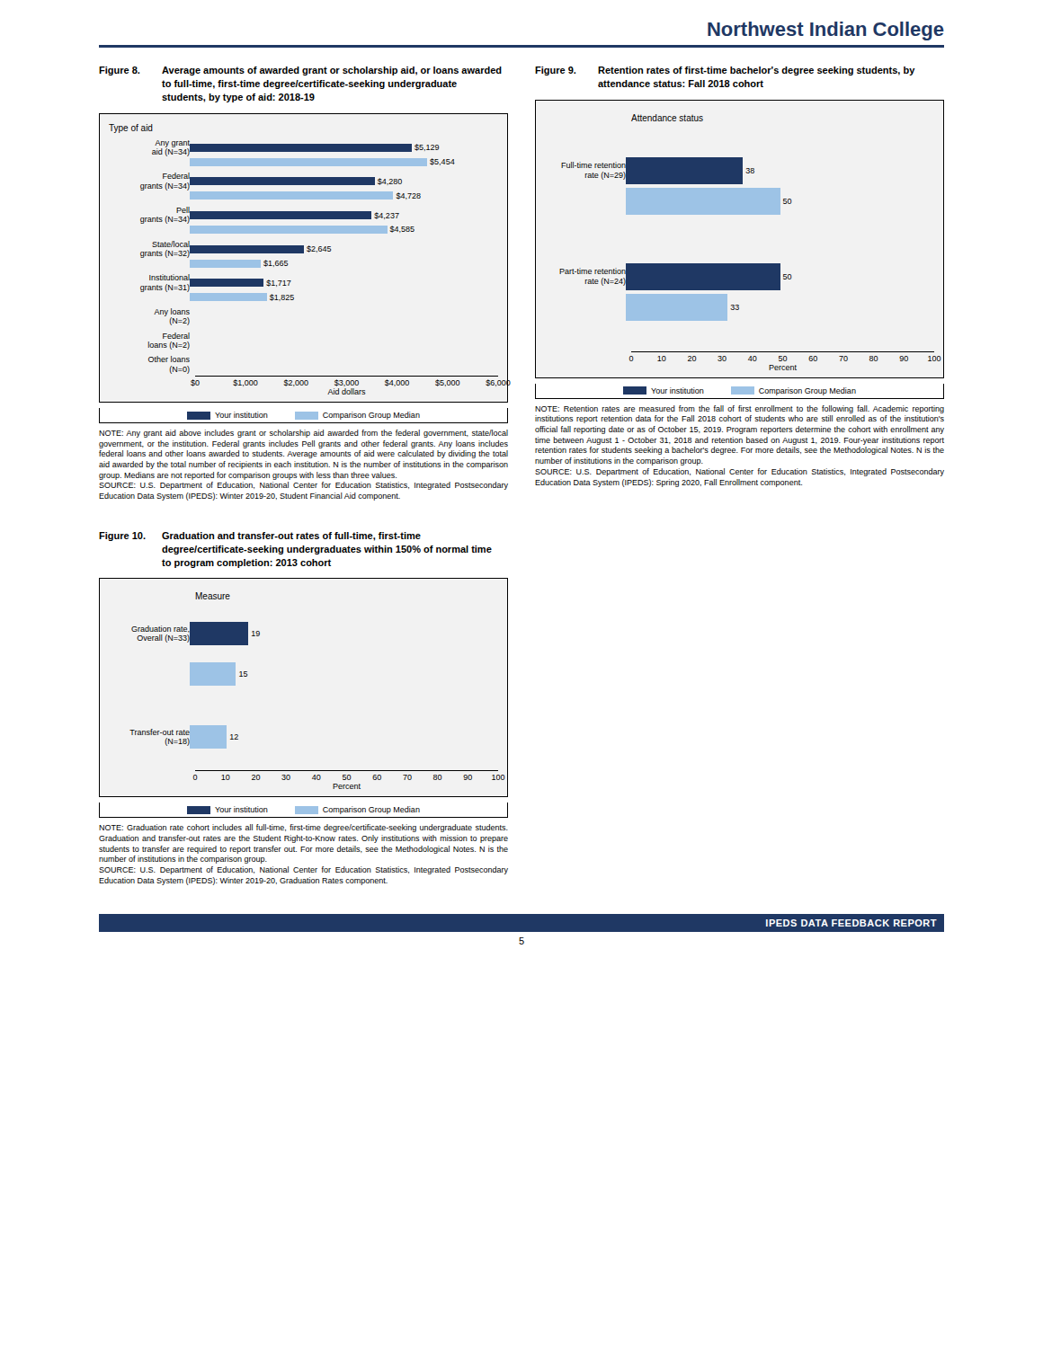Northwest Indian College
Figure 8. Average amounts of awarded grant or scholarship aid, or loans awarded to full-time, first-time degree/certificate-seeking undergraduate students, by type of aid: 2018-19
Type of aid
| Any grant aid (N=34) | $5,129 |
| | $5,454 |
| Federal grants (N=34) | $4,280 |
| | $4,728 |
| Pell grants (N=34) | $4,237 |
| | $4,585 |
| State/local grants (N=32) | $2,645 |
| | $1,665 |
| Institutional grants (N=31) | $1,717 |
| | $1,825 |
| Any loans (N=2) | |
| Federal loans (N=2) | |
| Other loans (N=0) | |
$0 $1,000 $2,000 $3,000 $4,000 $5,000 $6,000
Aid dollars
Your institution
Comparison Group Median
NOTE: Any grant aid above includes grant or scholarship aid awarded from the federal government, state/local government, or the institution. Federal grants includes Pell grants and other federal grants. Any loans includes federal loans and other loans awarded to students. Average amounts of aid were calculated by dividing the total aid awarded by the total number of recipients in each institution. N is the number of institutions in the comparison group. Medians are not reported for comparison groups with less than three values.
SOURCE: U.S. Department of Education, National Center for Education Statistics, Integrated Postsecondary Education Data System (IPEDS): Winter 2019-20, Student Financial Aid component.
Figure 10. Graduation and transfer-out rates of full-time, first-time degree/certificate-seeking undergraduates within 150% of normal time to program completion: 2013 cohort
Measure
| Graduation rate, Overall (N=33) | 19 |
| | 15 |
| Transfer-out rate (N=18) | 12 |
0 10 20 30 40 50 60 70 80 90 100
Percent
Your institution
Comparison Group Median
NOTE: Graduation rate cohort includes all full-time, first-time degree/certificate-seeking undergraduate students. Graduation and transfer-out rates are the Student Right-to-Know rates. Only institutions with mission to prepare students to transfer are required to report transfer out. For more details, see the Methodological Notes. N is the number of institutions in the comparison group.
SOURCE: U.S. Department of Education, National Center for Education Statistics, Integrated Postsecondary Education Data System (IPEDS): Winter 2019-20, Graduation Rates component.
Figure 9. Retention rates of first-time bachelor's degree seeking students, by attendance status: Fall 2018 cohort
Attendance status
| Full-time retention rate (N=29) | 38 |
| | 50 |
| Part-time retention rate (N=24) | 50 |
| | 33 |
0 10 20 30 40 50 60 70 80 90 100
Percent
Your institution
Comparison Group Median
NOTE: Retention rates are measured from the fall of first enrollment to the following fall. Academic reporting institutions report retention data for the Fall 2018 cohort of students who are still enrolled as of the institution's official fall reporting date or as of October 15, 2019. Program reporters determine the cohort with enrollment any time between August 1 - October 31, 2018 and retention based on August 1, 2019. Four-year institutions report retention rates for students seeking a bachelor's degree. For more details, see the Methodological Notes. N is the number of institutions in the comparison group.
SOURCE: U.S. Department of Education, National Center for Education Statistics, Integrated Postsecondary Education Data System (IPEDS): Spring 2020, Fall Enrollment component.
IPEDS DATA FEEDBACK REPORT
5